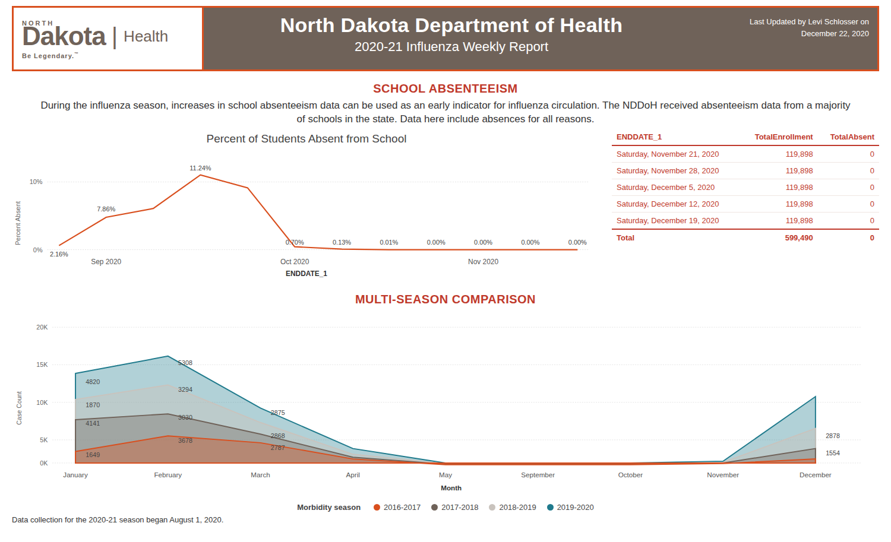NORTH
Dakota | Health
Be Legendary.™
North Dakota Department of Health
2020-21 Influenza Weekly Report
Last Updated by Levi Schlosser on
December 22, 2020
School Absenteeism
During the influenza season, increases in school absenteeism data can be used as an early indicator for influenza circulation. The NDDoH received absenteeism data from a majority of schools in the state. Data here include absences for all reasons.
Percent of Students Absent from School
Percent Absent 10% 0% 2.16% 7.86% 11.24% 0.70% 0.13% 0.01% 0.00% 0.00% 0.00% 0.00% Sep 2020 Oct 2020 Nov 2020 ENDDATE_1
| ENDDATE_1 | TotalEnrollment | TotalAbsent |
| --- | --- | --- |
| Saturday, November 21, 2020 | 119,898 | 0 |
| Saturday, November 28, 2020 | 119,898 | 0 |
| Saturday, December 5, 2020 | 119,898 | 0 |
| Saturday, December 12, 2020 | 119,898 | 0 |
| Saturday, December 19, 2020 | 119,898 | 0 |
| Total | 599,490 | 0 |
Multi-Season Comparison
Case Count 20K 15K 10K 5K 0K 4820 1870 4141 1649 5308 3294 3030 3678 2875 2868 2787 2878 1554 January February March April May September October November December Month
Morbidity season 2016-2017 2017-2018 2018-2019 2019-2020
Data collection for the 2020-21 season began August 1, 2020.